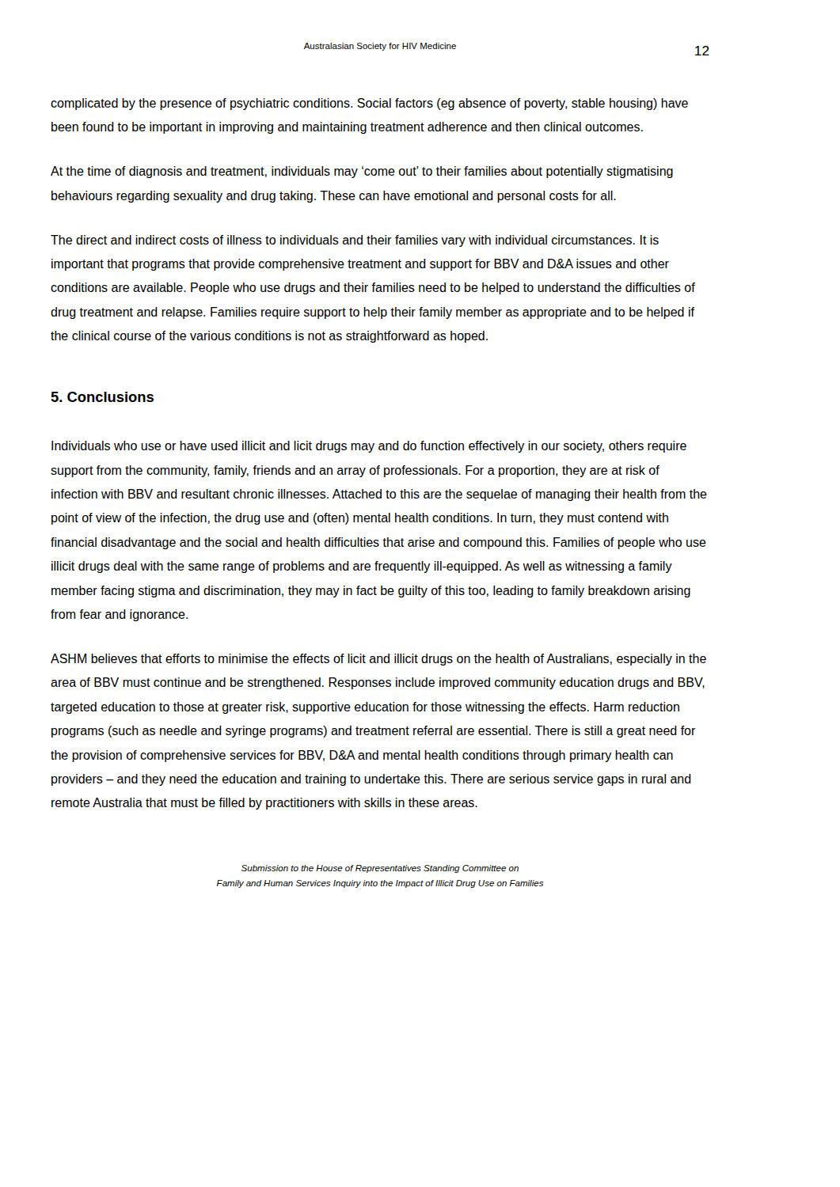Australasian Society for HIV Medicine
12
complicated by the presence of psychiatric conditions. Social factors (eg absence of poverty, stable housing) have been found to be important in improving and maintaining treatment adherence and then clinical outcomes.
At the time of diagnosis and treatment, individuals may ‘come out’ to their families about potentially stigmatising behaviours regarding sexuality and drug taking. These can have emotional and personal costs for all.
The direct and indirect costs of illness to individuals and their families vary with individual circumstances. It is important that programs that provide comprehensive treatment and support for BBV and D&A issues and other conditions are available. People who use drugs and their families need to be helped to understand the difficulties of drug treatment and relapse. Families require support to help their family member as appropriate and to be helped if the clinical course of the various conditions is not as straightforward as hoped.
5. Conclusions
Individuals who use or have used illicit and licit drugs may and do function effectively in our society, others require support from the community, family, friends and an array of professionals. For a proportion, they are at risk of infection with BBV and resultant chronic illnesses. Attached to this are the sequelae of managing their health from the point of view of the infection, the drug use and (often) mental health conditions. In turn, they must contend with financial disadvantage and the social and health difficulties that arise and compound this. Families of people who use illicit drugs deal with the same range of problems and are frequently ill-equipped. As well as witnessing a family member facing stigma and discrimination, they may in fact be guilty of this too, leading to family breakdown arising from fear and ignorance.
ASHM believes that efforts to minimise the effects of licit and illicit drugs on the health of Australians, especially in the area of BBV must continue and be strengthened. Responses include improved community education drugs and BBV, targeted education to those at greater risk, supportive education for those witnessing the effects. Harm reduction programs (such as needle and syringe programs) and treatment referral are essential. There is still a great need for the provision of comprehensive services for BBV, D&A and mental health conditions through primary health can providers – and they need the education and training to undertake this. There are serious service gaps in rural and remote Australia that must be filled by practitioners with skills in these areas.
Submission to the House of Representatives Standing Committee on
Family and Human Services Inquiry into the Impact of Illicit Drug Use on Families